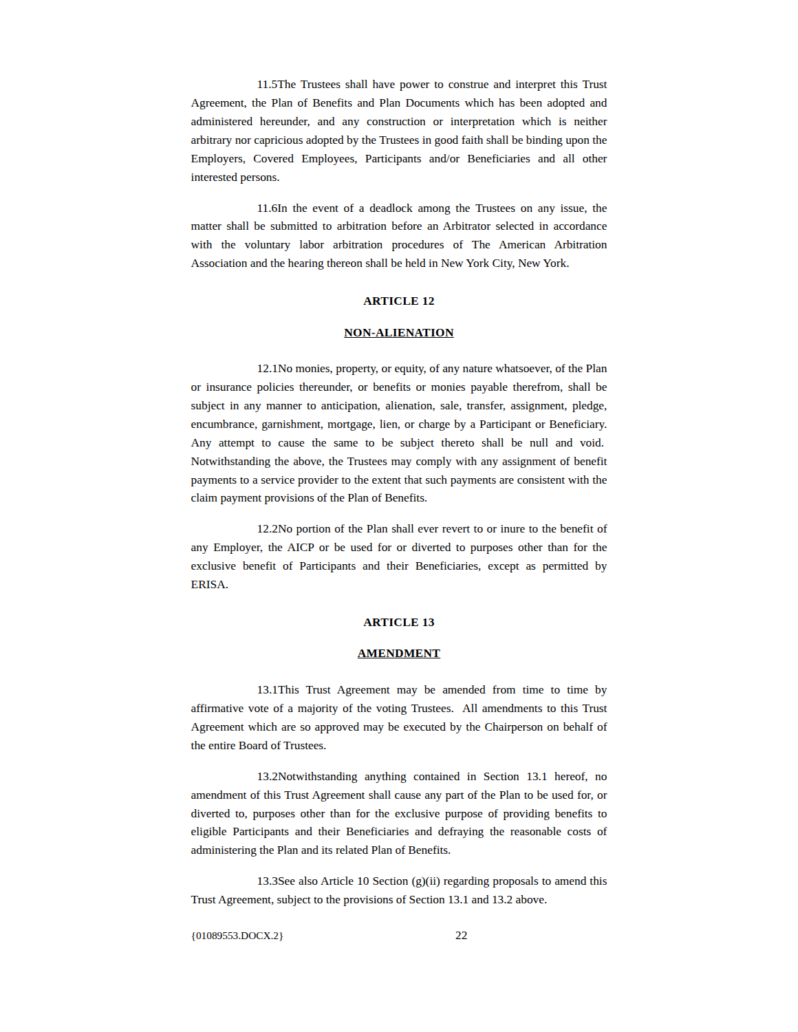11.5 The Trustees shall have power to construe and interpret this Trust Agreement, the Plan of Benefits and Plan Documents which has been adopted and administered hereunder, and any construction or interpretation which is neither arbitrary nor capricious adopted by the Trustees in good faith shall be binding upon the Employers, Covered Employees, Participants and/or Beneficiaries and all other interested persons.
11.6 In the event of a deadlock among the Trustees on any issue, the matter shall be submitted to arbitration before an Arbitrator selected in accordance with the voluntary labor arbitration procedures of The American Arbitration Association and the hearing thereon shall be held in New York City, New York.
ARTICLE 12
NON-ALIENATION
12.1 No monies, property, or equity, of any nature whatsoever, of the Plan or insurance policies thereunder, or benefits or monies payable therefrom, shall be subject in any manner to anticipation, alienation, sale, transfer, assignment, pledge, encumbrance, garnishment, mortgage, lien, or charge by a Participant or Beneficiary. Any attempt to cause the same to be subject thereto shall be null and void. Notwithstanding the above, the Trustees may comply with any assignment of benefit payments to a service provider to the extent that such payments are consistent with the claim payment provisions of the Plan of Benefits.
12.2 No portion of the Plan shall ever revert to or inure to the benefit of any Employer, the AICP or be used for or diverted to purposes other than for the exclusive benefit of Participants and their Beneficiaries, except as permitted by ERISA.
ARTICLE 13
AMENDMENT
13.1 This Trust Agreement may be amended from time to time by affirmative vote of a majority of the voting Trustees. All amendments to this Trust Agreement which are so approved may be executed by the Chairperson on behalf of the entire Board of Trustees.
13.2 Notwithstanding anything contained in Section 13.1 hereof, no amendment of this Trust Agreement shall cause any part of the Plan to be used for, or diverted to, purposes other than for the exclusive purpose of providing benefits to eligible Participants and their Beneficiaries and defraying the reasonable costs of administering the Plan and its related Plan of Benefits.
13.3 See also Article 10 Section (g)(ii) regarding proposals to amend this Trust Agreement, subject to the provisions of Section 13.1 and 13.2 above.
{01089553.DOCX.2} 22